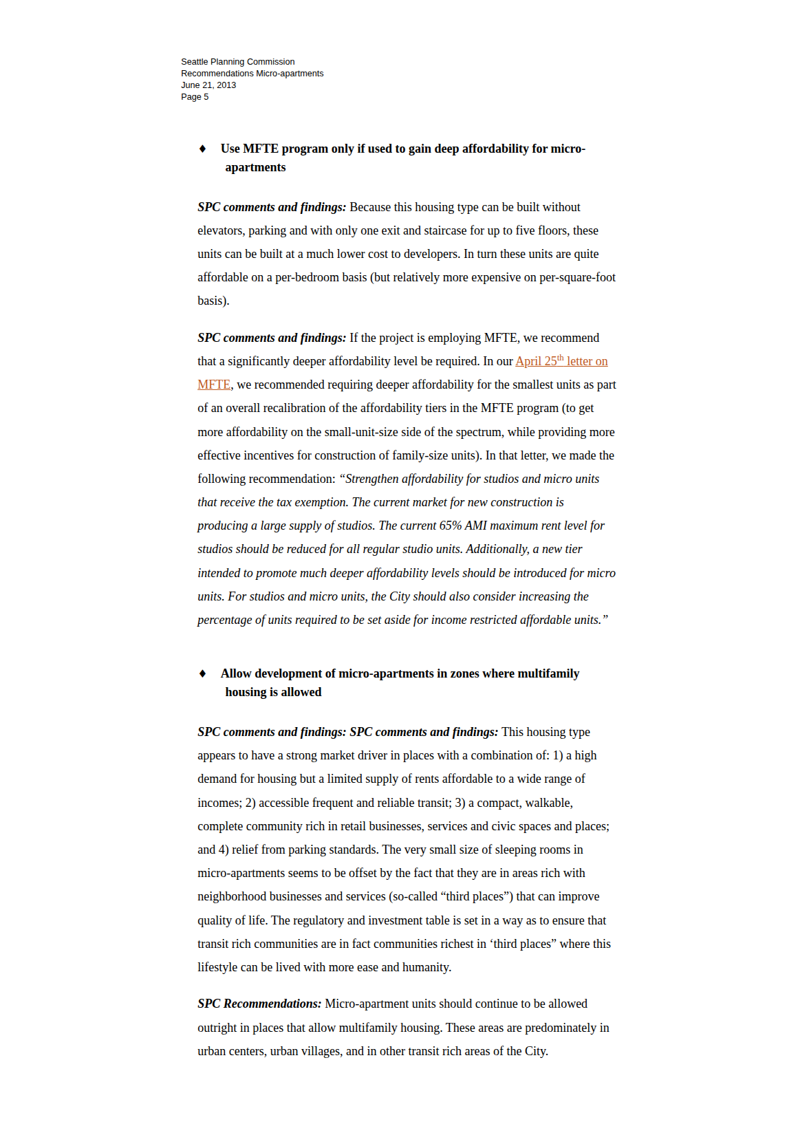Seattle Planning Commission
Recommendations Micro-apartments
June 21, 2013
Page 5
♦Use MFTE program only if used to gain deep affordability for micro-apartments
SPC comments and findings: Because this housing type can be built without elevators, parking and with only one exit and staircase for up to five floors, these units can be built at a much lower cost to developers. In turn these units are quite affordable on a per-bedroom basis (but relatively more expensive on per-square-foot basis).
SPC comments and findings: If the project is employing MFTE, we recommend that a significantly deeper affordability level be required. In our April 25th letter on MFTE, we recommended requiring deeper affordability for the smallest units as part of an overall recalibration of the affordability tiers in the MFTE program (to get more affordability on the small-unit-size side of the spectrum, while providing more effective incentives for construction of family-size units). In that letter, we made the following recommendation: “Strengthen affordability for studios and micro units that receive the tax exemption. The current market for new construction is producing a large supply of studios. The current 65% AMI maximum rent level for studios should be reduced for all regular studio units. Additionally, a new tier intended to promote much deeper affordability levels should be introduced for micro units. For studios and micro units, the City should also consider increasing the percentage of units required to be set aside for income restricted affordable units.”
♦Allow development of micro-apartments in zones where multifamily housing is allowed
SPC comments and findings: SPC comments and findings: This housing type appears to have a strong market driver in places with a combination of: 1) a high demand for housing but a limited supply of rents affordable to a wide range of incomes; 2) accessible frequent and reliable transit; 3) a compact, walkable, complete community rich in retail businesses, services and civic spaces and places; and 4) relief from parking standards. The very small size of sleeping rooms in micro-apartments seems to be offset by the fact that they are in areas rich with neighborhood businesses and services (so-called “third places”) that can improve quality of life. The regulatory and investment table is set in a way as to ensure that transit rich communities are in fact communities richest in ‘third places” where this lifestyle can be lived with more ease and humanity.
SPC Recommendations: Micro-apartment units should continue to be allowed outright in places that allow multifamily housing. These areas are predominately in urban centers, urban villages, and in other transit rich areas of the City.